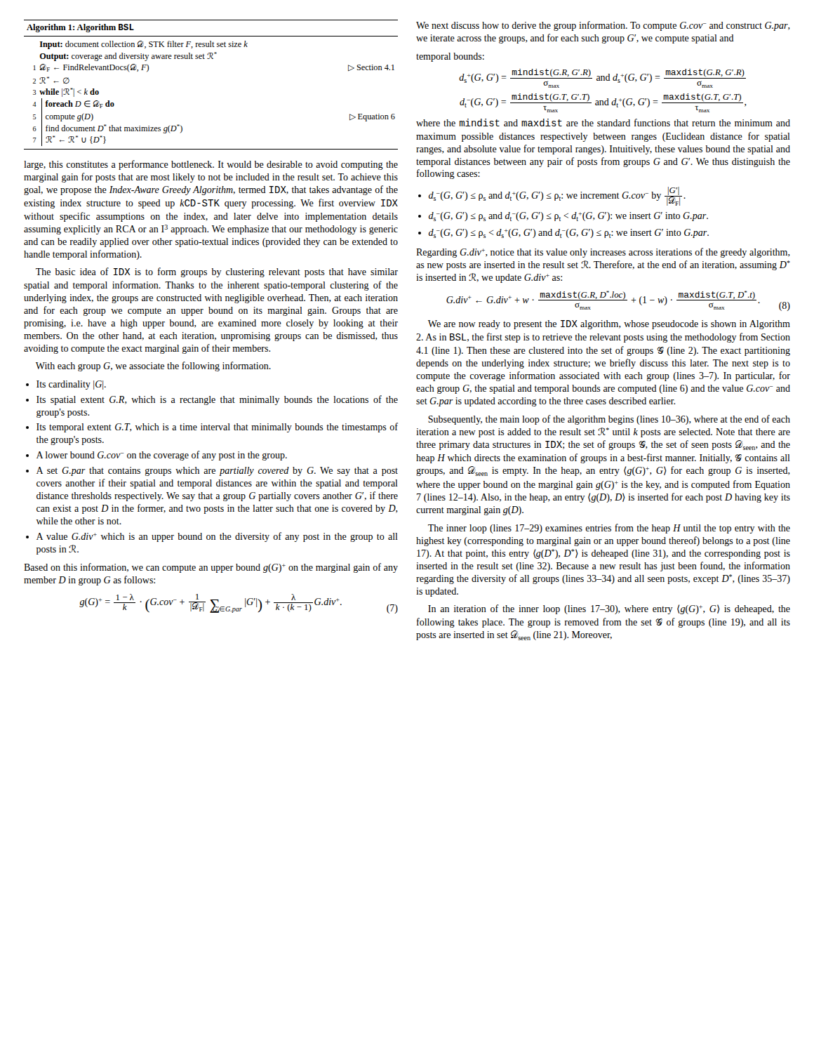Algorithm 1: Algorithm BSL
Input: document collection 𝒟, STK filter F, result set size k
Output: coverage and diversity aware result set ℛ*
1 𝒟F ← FindRelevantDocs(𝒟, F)Section 4.1
2 ℛ* ← ∅
3 while |ℛ*| < k do
4 foreach D ∈ 𝒟F do
5 compute g(D)Equation 6
6 find document D* that maximizes g(D*)
7 ℛ* ← ℛ* ∪ {D*}
large, this constitutes a performance bottleneck. It would be desirable to avoid computing the marginal gain for posts that are most likely to not be included in the result set. To achieve this goal, we propose the Index-Aware Greedy Algorithm, termed IDX, that takes advantage of the existing index structure to speed up kCD-STK query processing. We first overview IDX without specific assumptions on the index, and later delve into implementation details assuming explicitly an RCA or an I3 approach. We emphasize that our methodology is generic and can be readily applied over other spatio-textual indices (provided they can be extended to handle temporal information).
The basic idea of IDX is to form groups by clustering relevant posts that have similar spatial and temporal information. Thanks to the inherent spatio-temporal clustering of the underlying index, the groups are constructed with negligible overhead. Then, at each iteration and for each group we compute an upper bound on its marginal gain. Groups that are promising, i.e. have a high upper bound, are examined more closely by looking at their members. On the other hand, at each iteration, unpromising groups can be dismissed, thus avoiding to compute the exact marginal gain of their members.
With each group G, we associate the following information.
Its cardinality |G|.
Its spatial extent G.R, which is a rectangle that minimally bounds the locations of the group's posts.
Its temporal extent G.T, which is a time interval that minimally bounds the timestamps of the group's posts.
A lower bound G.cov− on the coverage of any post in the group.
A set G.par that contains groups which are partially covered by G. We say that a post covers another if their spatial and temporal distances are within the spatial and temporal distance thresholds respectively. We say that a group G partially covers another G′, if there can exist a post D in the former, and two posts in the latter such that one is covered by D, while the other is not.
A value G.div+ which is an upper bound on the diversity of any post in the group to all posts in ℛ.
Based on this information, we can compute an upper bound g(G)+ on the marginal gain of any member D in group G as follows:
g(G)+ = 1 − λ k · (G.cov− + 1|𝒟F| ∑G′∈G.par |G′|) + λk · (k − 1) G.div+. (7)
We next discuss how to derive the group information. To compute G.cov− and construct G.par, we iterate across the groups, and for each such group G′, we compute spatial and
temporal bounds:
ds+(G, G′) = mindist(G.R, G′.R) σmax and ds+(G, G′) = maxdist(G.R, G′.R) σmax
dt−(G, G′) = mindist(G.T, G′.T) τmax and dt+(G, G′) = maxdist(G.T, G′.T) τmax,
where the mindist and maxdist are the standard functions that return the minimum and maximum possible distances respectively between ranges (Euclidean distance for spatial ranges, and absolute value for temporal ranges). Intuitively, these values bound the spatial and temporal distances between any pair of posts from groups G and G′. We thus distinguish the following cases:
ds−(G, G′) ≤ ρs and dt+(G, G′) ≤ ρt: we increment G.cov− by |G′||𝒟F|.
ds−(G, G′) ≤ ρs and dt−(G, G′) ≤ ρt < dt+(G, G′): we insert G′ into G.par.
ds−(G, G′) ≤ ρs < ds+(G, G′) and dt−(G, G′) ≤ ρt: we insert G′ into G.par.
Regarding G.div+, notice that its value only increases across iterations of the greedy algorithm, as new posts are inserted in the result set ℛ. Therefore, at the end of an iteration, assuming D* is inserted in ℛ, we update G.div+ as:
G.div+ ← G.div+ + w · maxdist(G.R, D*.loc) σmax + (1 − w) · maxdist(G.T, D*.t) σmax. (8)
We are now ready to present the IDX algorithm, whose pseudocode is shown in Algorithm 2. As in BSL, the first step is to retrieve the relevant posts using the methodology from Section 4.1 (line 1). Then these are clustered into the set of groups 𝒢 (line 2). The exact partitioning depends on the underlying index structure; we briefly discuss this later. The next step is to compute the coverage information associated with each group (lines 3–7). In particular, for each group G, the spatial and temporal bounds are computed (line 6) and the value G.cov− and set G.par is updated according to the three cases described earlier.
Subsequently, the main loop of the algorithm begins (lines 10–36), where at the end of each iteration a new post is added to the result set ℛ* until k posts are selected. Note that there are three primary data structures in IDX; the set of groups 𝒢, the set of seen posts 𝒟seen, and the heap H which directs the examination of groups in a best-first manner. Initially, 𝒢 contains all groups, and 𝒟seen is empty. In the heap, an entry ⟨g(G)+, G⟩ for each group G is inserted, where the upper bound on the marginal gain g(G)+ is the key, and is computed from Equation 7 (lines 12–14). Also, in the heap, an entry ⟨g(D), D⟩ is inserted for each post D having key its current marginal gain g(D).
The inner loop (lines 17–29) examines entries from the heap H until the top entry with the highest key (corresponding to marginal gain or an upper bound thereof) belongs to a post (line 17). At that point, this entry ⟨g(D*), D*⟩ is deheaped (line 31), and the corresponding post is inserted in the result set (line 32). Because a new result has just been found, the information regarding the diversity of all groups (lines 33–34) and all seen posts, except D*, (lines 35–37) is updated.
In an iteration of the inner loop (lines 17–30), where entry ⟨g(G)+, G⟩ is deheaped, the following takes place. The group is removed from the set 𝒢 of groups (line 19), and all its posts are inserted in set 𝒟seen (line 21). Moreover,